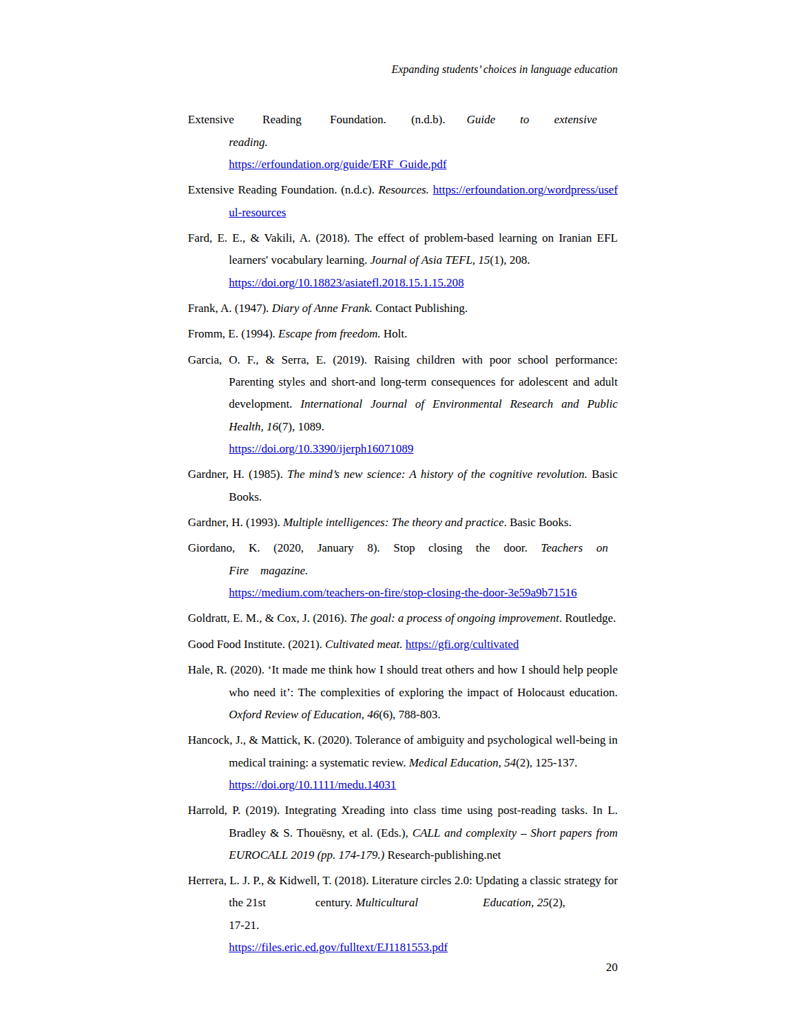Expanding students’ choices in language education
Extensive Reading Foundation. (n.d.b). Guide to extensive reading.
https://erfoundation.org/guide/ERF_Guide.pdf
Extensive Reading Foundation. (n.d.c). Resources. https://erfoundation.org/wordpress/useful-resources
Fard, E. E., & Vakili, A. (2018). The effect of problem-based learning on Iranian EFL learners' vocabulary learning. Journal of Asia TEFL, 15(1), 208.
https://doi.org/10.18823/asiatefl.2018.15.1.15.208
Frank, A. (1947). Diary of Anne Frank. Contact Publishing.
Fromm, E. (1994). Escape from freedom. Holt.
Garcia, O. F., & Serra, E. (2019). Raising children with poor school performance: Parenting styles and short-and long-term consequences for adolescent and adult development. International Journal of Environmental Research and Public Health, 16(7), 1089.
https://doi.org/10.3390/ijerph16071089
Gardner, H. (1985). The mind’s new science: A history of the cognitive revolution. Basic Books.
Gardner, H. (1993). Multiple intelligences: The theory and practice. Basic Books.
Giordano, K. (2020, January 8). Stop closing the door. Teachers on Fire magazine.
https://medium.com/teachers-on-fire/stop-closing-the-door-3e59a9b71516
Goldratt, E. M., & Cox, J. (2016). The goal: a process of ongoing improvement. Routledge.
Good Food Institute. (2021). Cultivated meat. https://gfi.org/cultivated
Hale, R. (2020). ‘It made me think how I should treat others and how I should help people who need it’: The complexities of exploring the impact of Holocaust education. Oxford Review of Education, 46(6), 788-803.
Hancock, J., & Mattick, K. (2020). Tolerance of ambiguity and psychological well-being in medical training: a systematic review. Medical Education, 54(2), 125-137.
https://doi.org/10.1111/medu.14031
Harrold, P. (2019). Integrating Xreading into class time using post-reading tasks. In L. Bradley & S. Thouësny, et al. (Eds.), CALL and complexity – Short papers from EUROCALL 2019 (pp. 174-179.) Research-publishing.net
Herrera, L. J. P., & Kidwell, T. (2018). Literature circles 2.0: Updating a classic strategy for the 21st century. Multicultural Education, 25(2), 17-21.
https://files.eric.ed.gov/fulltext/EJ1181553.pdf
20